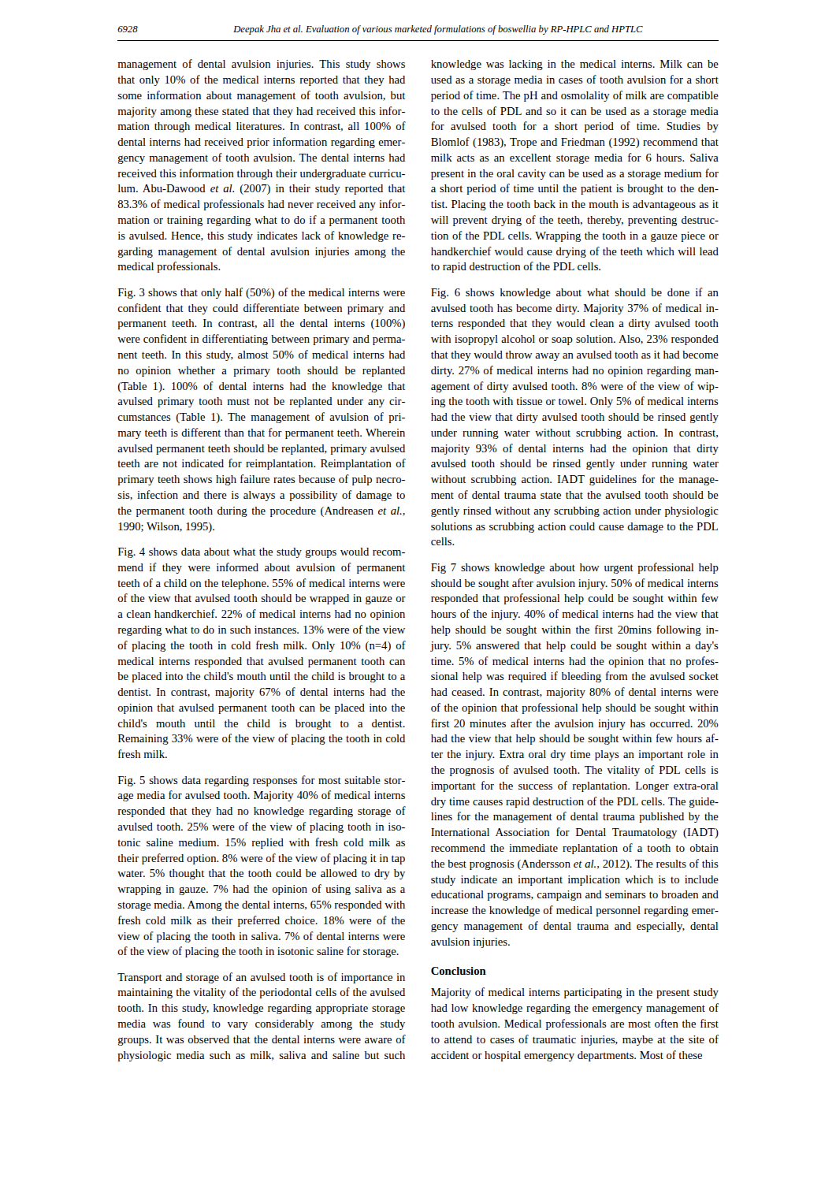6928 Deepak Jha et al. Evaluation of various marketed formulations of boswellia by RP-HPLC and HPTLC
management of dental avulsion injuries. This study shows that only 10% of the medical interns reported that they had some information about management of tooth avulsion, but majority among these stated that they had received this information through medical literatures. In contrast, all 100% of dental interns had received prior information regarding emergency management of tooth avulsion. The dental interns had received this information through their undergraduate curriculum. Abu-Dawood et al. (2007) in their study reported that 83.3% of medical professionals had never received any information or training regarding what to do if a permanent tooth is avulsed. Hence, this study indicates lack of knowledge regarding management of dental avulsion injuries among the medical professionals.
Fig. 3 shows that only half (50%) of the medical interns were confident that they could differentiate between primary and permanent teeth. In contrast, all the dental interns (100%) were confident in differentiating between primary and permanent teeth. In this study, almost 50% of medical interns had no opinion whether a primary tooth should be replanted (Table 1). 100% of dental interns had the knowledge that avulsed primary tooth must not be replanted under any circumstances (Table 1). The management of avulsion of primary teeth is different than that for permanent teeth. Wherein avulsed permanent teeth should be replanted, primary avulsed teeth are not indicated for reimplantation. Reimplantation of primary teeth shows high failure rates because of pulp necrosis, infection and there is always a possibility of damage to the permanent tooth during the procedure (Andreasen et al., 1990; Wilson, 1995).
Fig. 4 shows data about what the study groups would recommend if they were informed about avulsion of permanent teeth of a child on the telephone. 55% of medical interns were of the view that avulsed tooth should be wrapped in gauze or a clean handkerchief. 22% of medical interns had no opinion regarding what to do in such instances. 13% were of the view of placing the tooth in cold fresh milk. Only 10% (n=4) of medical interns responded that avulsed permanent tooth can be placed into the child's mouth until the child is brought to a dentist. In contrast, majority 67% of dental interns had the opinion that avulsed permanent tooth can be placed into the child's mouth until the child is brought to a dentist. Remaining 33% were of the view of placing the tooth in cold fresh milk.
Fig. 5 shows data regarding responses for most suitable storage media for avulsed tooth. Majority 40% of medical interns responded that they had no knowledge regarding storage of avulsed tooth. 25% were of the view of placing tooth in isotonic saline medium. 15% replied with fresh cold milk as their preferred option. 8% were of the view of placing it in tap water. 5% thought that the tooth could be allowed to dry by wrapping in gauze. 7% had the opinion of using saliva as a storage media. Among the dental interns, 65% responded with fresh cold milk as their preferred choice. 18% were of the view of placing the tooth in saliva. 7% of dental interns were of the view of placing the tooth in isotonic saline for storage.
Transport and storage of an avulsed tooth is of importance in maintaining the vitality of the periodontal cells of the avulsed tooth. In this study, knowledge regarding appropriate storage media was found to vary considerably among the study groups. It was observed that the dental interns were aware of physiologic media such as milk, saliva and saline but such knowledge was lacking in the medical interns. Milk can be used as a storage media in cases of tooth avulsion for a short period of time. The pH and osmolality of milk are compatible to the cells of PDL and so it can be used as a storage media for avulsed tooth for a short period of time. Studies by Blomlof (1983), Trope and Friedman (1992) recommend that milk acts as an excellent storage media for 6 hours. Saliva present in the oral cavity can be used as a storage medium for a short period of time until the patient is brought to the dentist. Placing the tooth back in the mouth is advantageous as it will prevent drying of the teeth, thereby, preventing destruction of the PDL cells. Wrapping the tooth in a gauze piece or handkerchief would cause drying of the teeth which will lead to rapid destruction of the PDL cells.
Fig. 6 shows knowledge about what should be done if an avulsed tooth has become dirty. Majority 37% of medical interns responded that they would clean a dirty avulsed tooth with isopropyl alcohol or soap solution. Also, 23% responded that they would throw away an avulsed tooth as it had become dirty. 27% of medical interns had no opinion regarding management of dirty avulsed tooth. 8% were of the view of wiping the tooth with tissue or towel. Only 5% of medical interns had the view that dirty avulsed tooth should be rinsed gently under running water without scrubbing action. In contrast, majority 93% of dental interns had the opinion that dirty avulsed tooth should be rinsed gently under running water without scrubbing action. IADT guidelines for the management of dental trauma state that the avulsed tooth should be gently rinsed without any scrubbing action under physiologic solutions as scrubbing action could cause damage to the PDL cells.
Fig 7 shows knowledge about how urgent professional help should be sought after avulsion injury. 50% of medical interns responded that professional help could be sought within few hours of the injury. 40% of medical interns had the view that help should be sought within the first 20mins following injury. 5% answered that help could be sought within a day's time. 5% of medical interns had the opinion that no professional help was required if bleeding from the avulsed socket had ceased. In contrast, majority 80% of dental interns were of the opinion that professional help should be sought within first 20 minutes after the avulsion injury has occurred. 20% had the view that help should be sought within few hours after the injury. Extra oral dry time plays an important role in the prognosis of avulsed tooth. The vitality of PDL cells is important for the success of replantation. Longer extra-oral dry time causes rapid destruction of the PDL cells. The guidelines for the management of dental trauma published by the International Association for Dental Traumatology (IADT) recommend the immediate replantation of a tooth to obtain the best prognosis (Andersson et al., 2012). The results of this study indicate an important implication which is to include educational programs, campaign and seminars to broaden and increase the knowledge of medical personnel regarding emergency management of dental trauma and especially, dental avulsion injuries.
Conclusion
Majority of medical interns participating in the present study had low knowledge regarding the emergency management of tooth avulsion. Medical professionals are most often the first to attend to cases of traumatic injuries, maybe at the site of accident or hospital emergency departments. Most of these